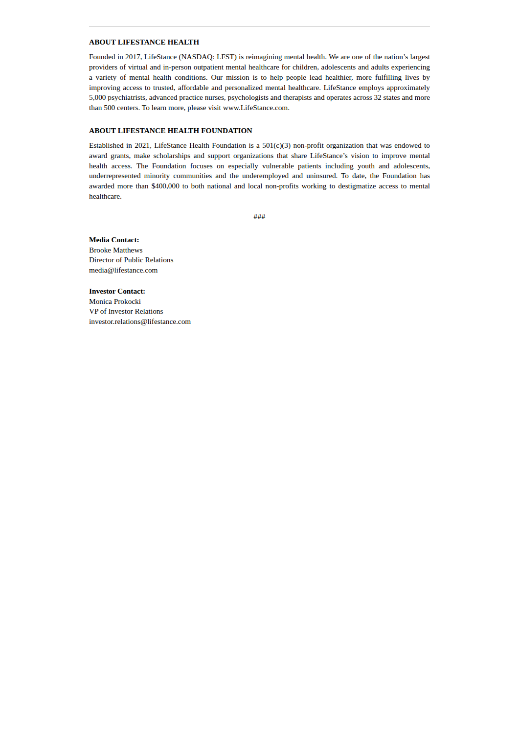ABOUT LIFESTANCE HEALTH
Founded in 2017, LifeStance (NASDAQ: LFST) is reimagining mental health. We are one of the nation’s largest providers of virtual and in-person outpatient mental healthcare for children, adolescents and adults experiencing a variety of mental health conditions. Our mission is to help people lead healthier, more fulfilling lives by improving access to trusted, affordable and personalized mental healthcare. LifeStance employs approximately 5,000 psychiatrists, advanced practice nurses, psychologists and therapists and operates across 32 states and more than 500 centers. To learn more, please visit www.LifeStance.com.
ABOUT LIFESTANCE HEALTH FOUNDATION
Established in 2021, LifeStance Health Foundation is a 501(c)(3) non-profit organization that was endowed to award grants, make scholarships and support organizations that share LifeStance’s vision to improve mental health access. The Foundation focuses on especially vulnerable patients including youth and adolescents, underrepresented minority communities and the underemployed and uninsured. To date, the Foundation has awarded more than $400,000 to both national and local non-profits working to destigmatize access to mental healthcare.
###
Media Contact:
Brooke Matthews
Director of Public Relations
media@lifestance.com
Investor Contact:
Monica Prokocki
VP of Investor Relations
investor.relations@lifestance.com